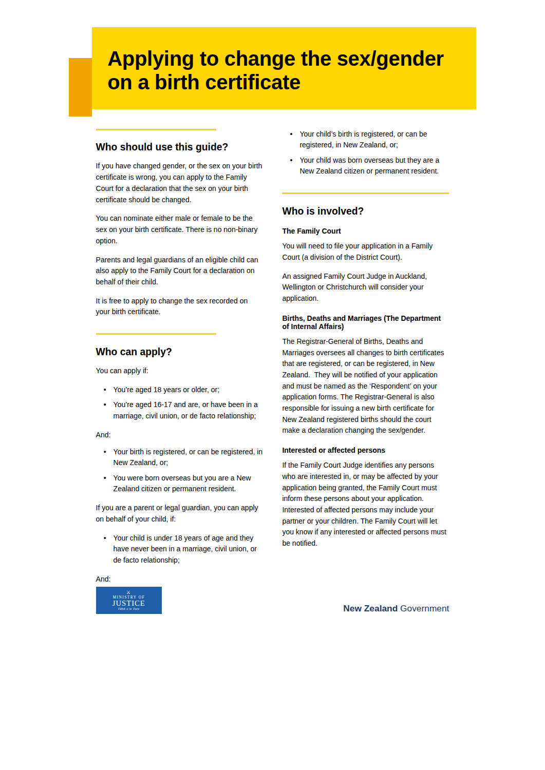Applying to change the sex/gender
on a birth certificate
Who should use this guide?
If you have changed gender, or the sex on your birth certificate is wrong, you can apply to the Family Court for a declaration that the sex on your birth certificate should be changed.
You can nominate either male or female to be the sex on your birth certificate. There is no non-binary option.
Parents and legal guardians of an eligible child can also apply to the Family Court for a declaration on behalf of their child.
It is free to apply to change the sex recorded on your birth certificate.
Who can apply?
You can apply if:
You’re aged 18 years or older, or;
You’re aged 16-17 and are, or have been in a marriage, civil union, or de facto relationship;
And:
Your birth is registered, or can be registered, in New Zealand, or;
You were born overseas but you are a New Zealand citizen or permanent resident.
If you are a parent or legal guardian, you can apply on behalf of your child, if:
Your child is under 18 years of age and they have never been in a marriage, civil union, or de facto relationship;
And:
Your child’s birth is registered, or can be registered, in New Zealand, or;
Your child was born overseas but they are a New Zealand citizen or permanent resident.
Who is involved?
The Family Court
You will need to file your application in a Family Court (a division of the District Court).
An assigned Family Court Judge in Auckland, Wellington or Christchurch will consider your application.
Births, Deaths and Marriages (The Department of Internal Affairs)
The Registrar-General of Births, Deaths and Marriages oversees all changes to birth certificates that are registered, or can be registered, in New Zealand. They will be notified of your application and must be named as the ‘Respondent’ on your application forms. The Registrar-General is also responsible for issuing a new birth certificate for New Zealand registered births should the court make a declaration changing the sex/gender.
Interested or affected persons
If the Family Court Judge identifies any persons who are interested in, or may be affected by your application being granted, the Family Court must inform these persons about your application. Interested of affected persons may include your partner or your children. The Family Court will let you know if any interested or affected persons must be notified.
⚔
MINISTRY OF
JUSTICE
Tāhū o te Ture
New Zealand Government